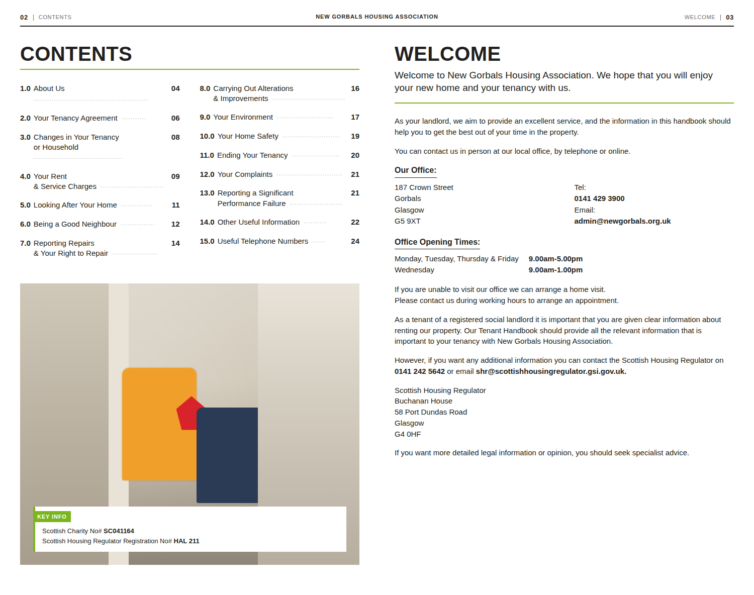02 Contents
New Gorbals Housing Association
Welcome 03
CONTENTS
1.0 About Us .................................................. 04
2.0 Your Tenancy Agreement ........... 06
3.0 Changes in Your Tenancy
or Household ....................................... 08
4.0 Your Rent
& Service Charges ............................ 09
5.0 Looking After Your Home .............. 11
6.0 Being a Good Neighbour ............... 12
7.0 Reporting Repairs
& Your Right to Repair .................... 14
8.0 Carrying Out Alterations
& Improvements ................................ 16
9.0 Your Environment ......................... 17
10.0 Your Home Safety ......................... 19
11.0 Ending Your Tenancy ..................... 20
12.0 Your Complaints ............................. 21
13.0 Reporting a Significant
Performance Failure ....................... 21
14.0 Other Useful Information .......... 22
15.0 Useful Telephone Numbers ...... 24
KEY INFO
Scottish Charity No# SC041164
Scottish Housing Regulator Registration No# HAL 211
WELCOME
Welcome to New Gorbals Housing Association. We hope that you will enjoy your new home and your tenancy with us.
As your landlord, we aim to provide an excellent service, and the information in this handbook should help you to get the best out of your time in the property.
You can contact us in person at our local office, by telephone or online.
Our Office:
187 Crown Street
Gorbals
Glasgow
G5 9XT
Tel:
0141 429 3900
Email:
admin@newgorbals.org.uk
Office Opening Times:
Monday, Tuesday, Thursday & Friday
Wednesday
9.00am-5.00pm
9.00am-1.00pm
If you are unable to visit our office we can arrange a home visit.
Please contact us during working hours to arrange an appointment.
As a tenant of a registered social landlord it is important that you are given clear information about renting our property. Our Tenant Handbook should provide all the relevant information that is important to your tenancy with New Gorbals Housing Association.
However, if you want any additional information you can contact the Scottish Housing Regulator on 0141 242 5642 or email shr@scottishhousingregulator.gsi.gov.uk.
Scottish Housing Regulator
Buchanan House
58 Port Dundas Road
Glasgow
G4 0HF
If you want more detailed legal information or opinion, you should seek specialist advice.